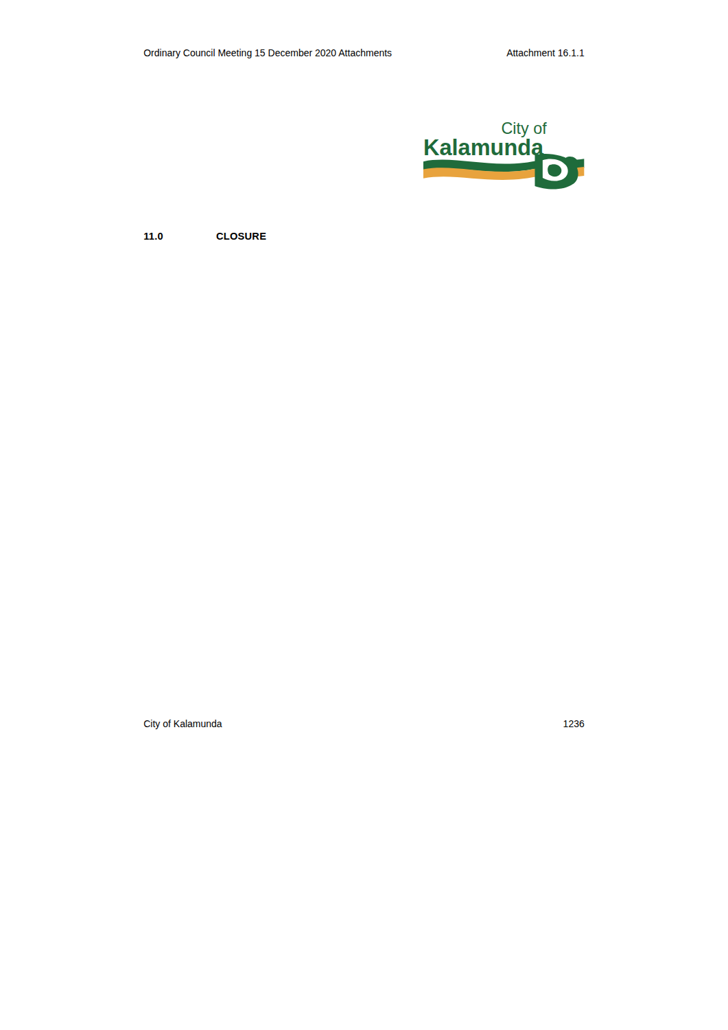Ordinary Council Meeting 15 December 2020 Attachments
Attachment 16.1.1
City of Kalamunda
11.0
CLOSURE
City of Kalamunda
1236